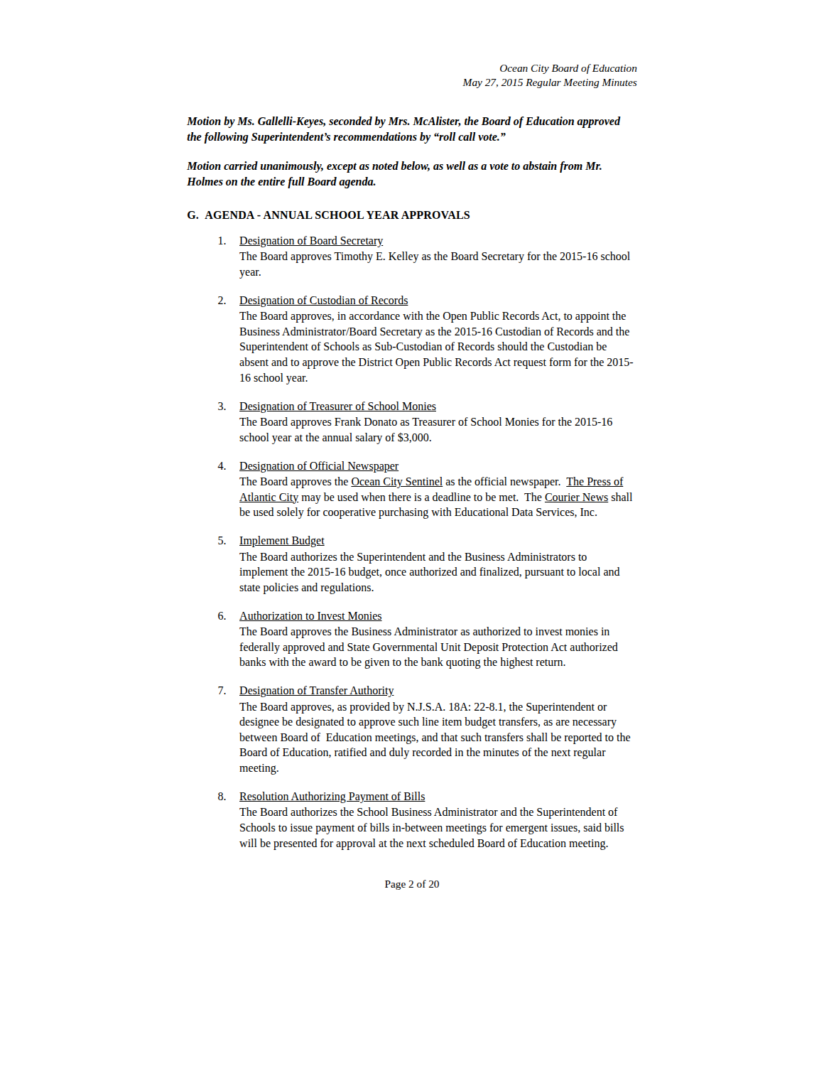Ocean City Board of Education
May 27, 2015 Regular Meeting Minutes
Motion by Ms. Gallelli-Keyes, seconded by Mrs. McAlister, the Board of Education approved the following Superintendent’s recommendations by “roll call vote.”
Motion carried unanimously, except as noted below, as well as a vote to abstain from Mr. Holmes on the entire full Board agenda.
G. Agenda - Annual School Year Approvals
Designation of Board Secretary The Board approves Timothy E. Kelley as the Board Secretary for the 2015-16 school year.
Designation of Custodian of Records The Board approves, in accordance with the Open Public Records Act, to appoint the Business Administrator/Board Secretary as the 2015-16 Custodian of Records and the Superintendent of Schools as Sub-Custodian of Records should the Custodian be absent and to approve the District Open Public Records Act request form for the 2015-16 school year.
Designation of Treasurer of School Monies The Board approves Frank Donato as Treasurer of School Monies for the 2015-16 school year at the annual salary of $3,000.
Designation of Official Newspaper The Board approves the Ocean City Sentinel as the official newspaper. The Press of Atlantic City may be used when there is a deadline to be met. The Courier News shall be used solely for cooperative purchasing with Educational Data Services, Inc.
Implement Budget The Board authorizes the Superintendent and the Business Administrators to implement the 2015-16 budget, once authorized and finalized, pursuant to local and state policies and regulations.
Authorization to Invest Monies The Board approves the Business Administrator as authorized to invest monies in federally approved and State Governmental Unit Deposit Protection Act authorized banks with the award to be given to the bank quoting the highest return.
Designation of Transfer Authority The Board approves, as provided by N.J.S.A. 18A: 22-8.1, the Superintendent or designee be designated to approve such line item budget transfers, as are necessary between Board of Education meetings, and that such transfers shall be reported to the Board of Education, ratified and duly recorded in the minutes of the next regular meeting.
Resolution Authorizing Payment of Bills The Board authorizes the School Business Administrator and the Superintendent of Schools to issue payment of bills in-between meetings for emergent issues, said bills will be presented for approval at the next scheduled Board of Education meeting.
Page 2 of 20